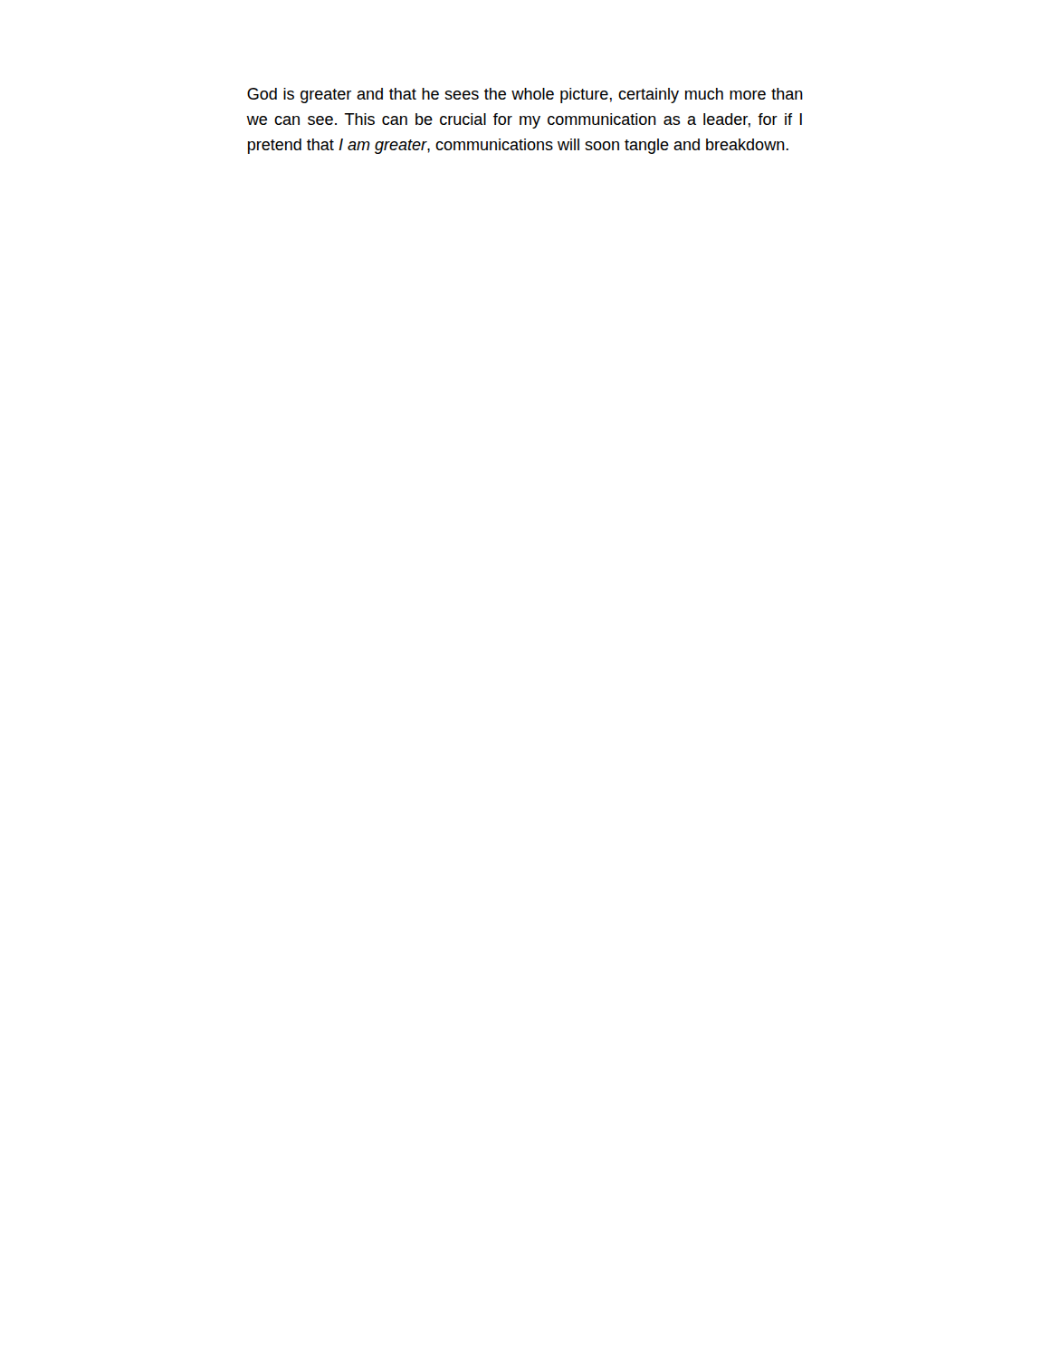God is greater and that he sees the whole picture, certainly much more than we can see. This can be crucial for my communication as a leader, for if I pretend that I am greater, communications will soon tangle and breakdown.